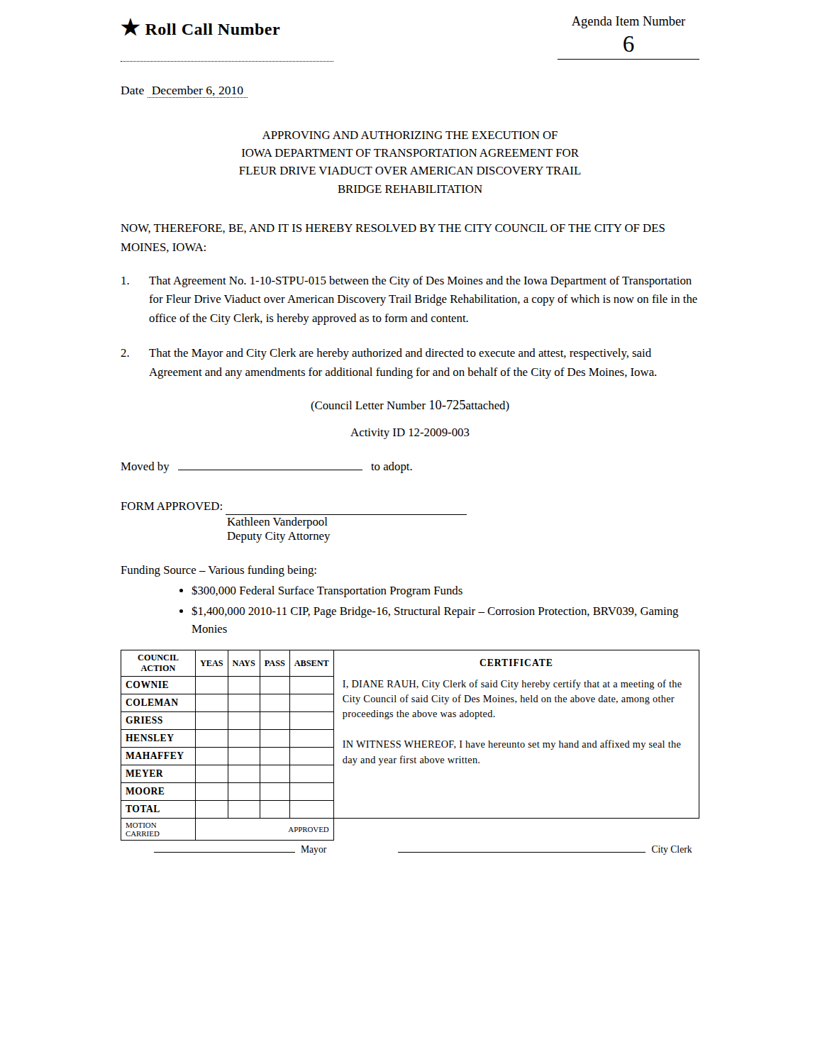★Roll Call Number
Agenda Item Number 6
Date December 6, 2010
APPROVING AND AUTHORIZING THE EXECUTION OF
IOWA DEPARTMENT OF TRANSPORTATION AGREEMENT FOR
FLEUR DRIVE VIADUCT OVER AMERICAN DISCOVERY TRAIL
BRIDGE REHABILITATION
NOW, THEREFORE, BE, AND IT IS HEREBY RESOLVED BY THE CITY COUNCIL OF THE CITY OF DES MOINES, IOWA:
1. That Agreement No. 1-10-STPU-015 between the City of Des Moines and the Iowa Department of Transportation for Fleur Drive Viaduct over American Discovery Trail Bridge Rehabilitation, a copy of which is now on file in the office of the City Clerk, is hereby approved as to form and content.
2. That the Mayor and City Clerk are hereby authorized and directed to execute and attest, respectively, said Agreement and any amendments for additional funding for and on behalf of the City of Des Moines, Iowa.
(Council Letter Number 10-725attached)
Activity ID 12-2009-003
Moved by to adopt.
FORM APPROVED:  
Kathleen Vanderpool
Deputy City Attorney
  Funding Source – Various funding being:
$300,000 Federal Surface Transportation Program Funds
$1,400,000 2010-11 CIP, Page Bridge-16, Structural Repair – Corrosion Protection, BRV039, Gaming Monies
| COUNCIL ACTION | YEAS | NAYS | PASS | ABSENT | CERTIFICATE I, DIANE RAUH, City Clerk of said City hereby certify that at a meeting of the City Council of said City of Des Moines, held on the above date, among other proceedings the above was adopted. IN WITNESS WHEREOF, I have hereunto set my hand and affixed my seal the day and year first above written. |
| COWNIE | | | | |
| COLEMAN | | | | |
| GRIESS | | | | |
| HENSLEY | | | | |
| MAHAFFEY | | | | |
| MEYER | | | | |
| MOORE | | | | |
| TOTAL | | | | |
| MOTION CARRIED | APPROVED | |
| Mayor | City Clerk |